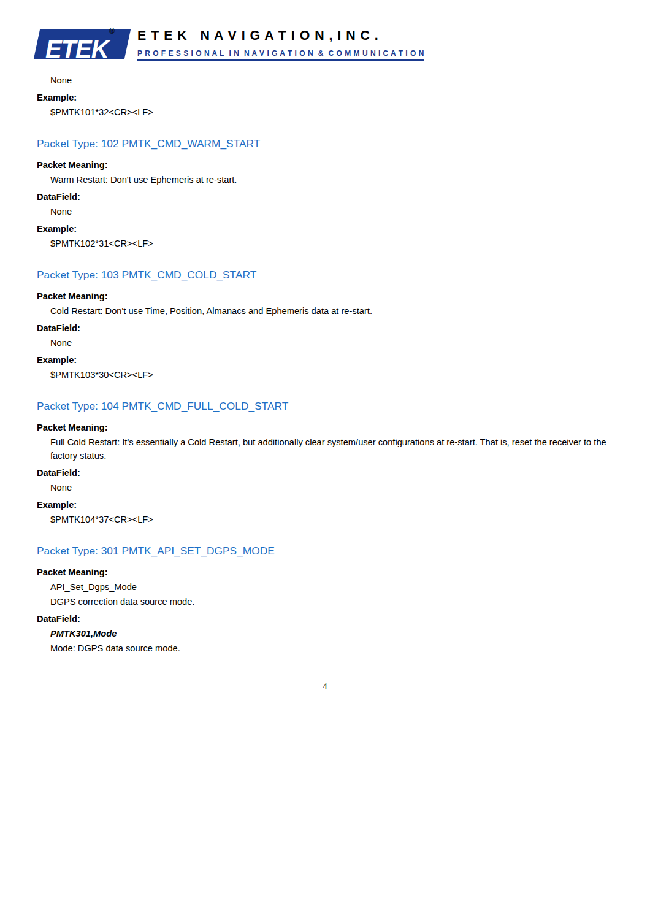ETEK
®
E T E K N A V I G A T I O N , I N C .
P R O F E S S I O N A L I N N A V I G A T I O N & C O M M U N I C A T I O N
None
Example:
$PMTK101*32<CR><LF>
Packet Type: 102 PMTK_CMD_WARM_START
Packet Meaning:
Warm Restart: Don't use Ephemeris at re-start.
DataField:
None
Example:
$PMTK102*31<CR><LF>
Packet Type: 103 PMTK_CMD_COLD_START
Packet Meaning:
Cold Restart: Don't use Time, Position, Almanacs and Ephemeris data at re-start.
DataField:
None
Example:
$PMTK103*30<CR><LF>
Packet Type: 104 PMTK_CMD_FULL_COLD_START
Packet Meaning:
Full Cold Restart: It's essentially a Cold Restart, but additionally clear system/user configurations at re-start. That is, reset the receiver to the factory status.
DataField:
None
Example:
$PMTK104*37<CR><LF>
Packet Type: 301 PMTK_API_SET_DGPS_MODE
Packet Meaning:
API_Set_Dgps_Mode
DGPS correction data source mode.
DataField:
PMTK301,Mode
Mode: DGPS data source mode.
4